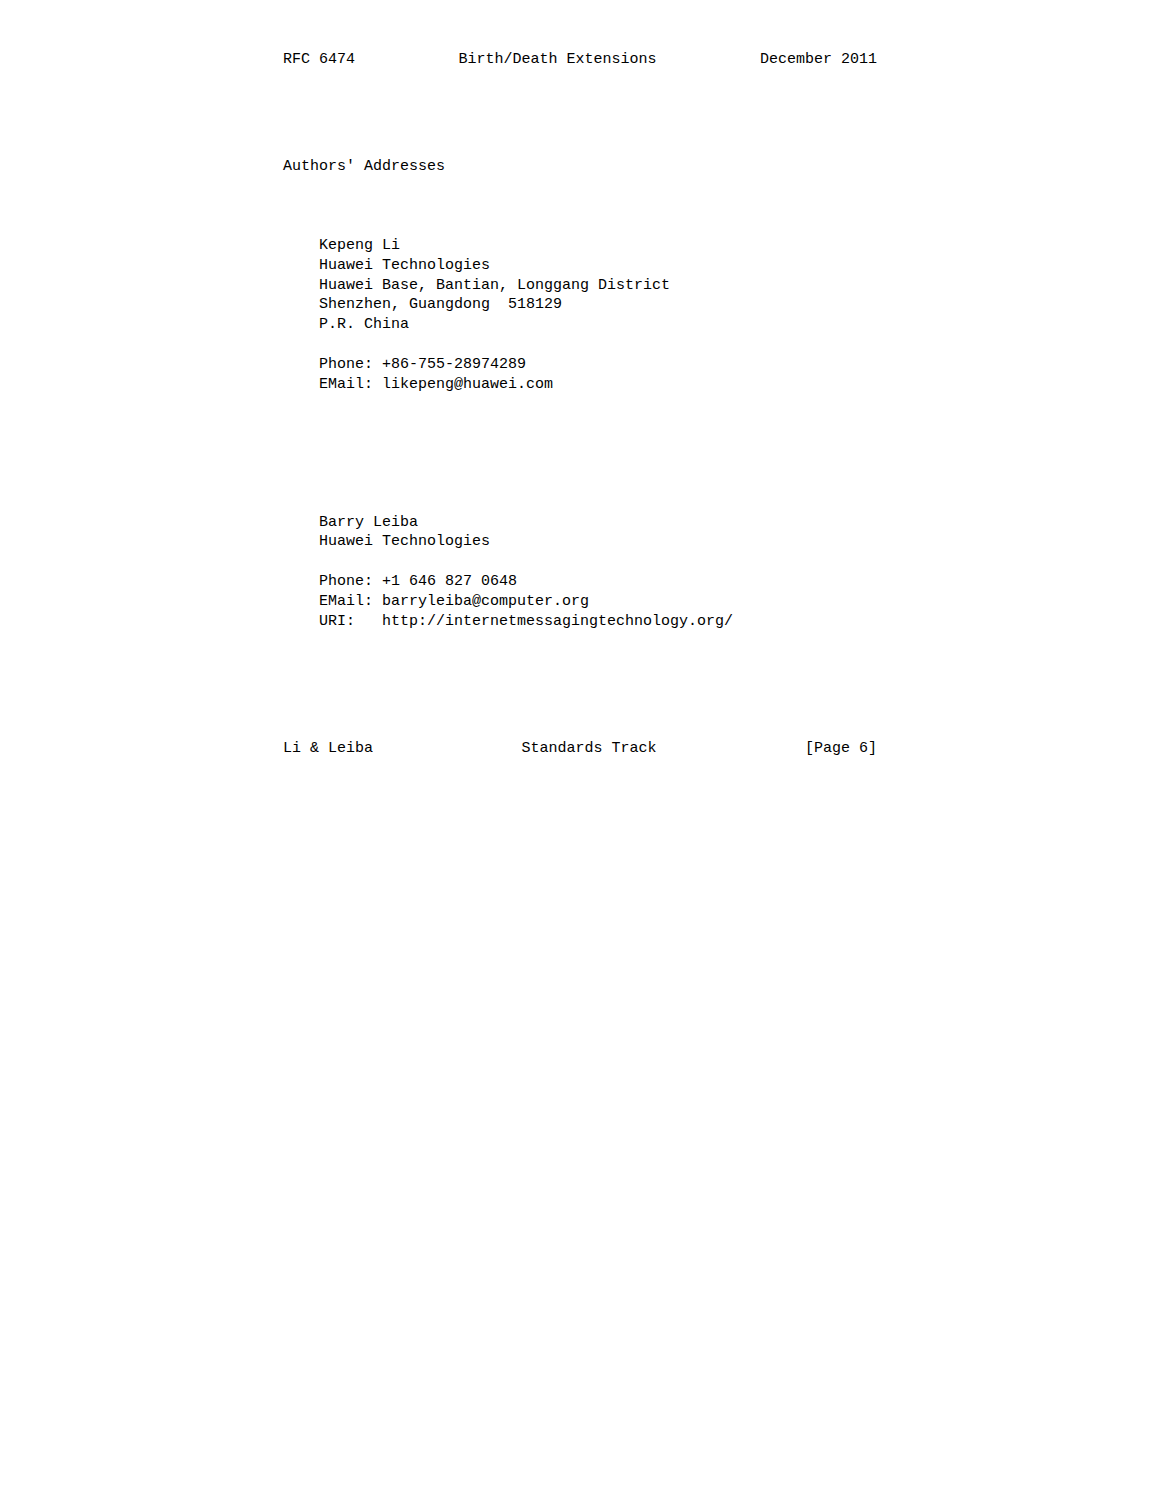RFC 6474 Birth/Death Extensions December 2011
Authors' Addresses
Kepeng Li Huawei Technologies Huawei Base, Bantian, Longgang District Shenzhen, Guangdong 518129 P.R. China Phone: +86-755-28974289 EMail: likepeng@huawei.com
Barry Leiba Huawei Technologies Phone: +1 646 827 0648 EMail: barryleiba@computer.org URI: http://internetmessagingtechnology.org/
Li & Leiba Standards Track[Page 6]